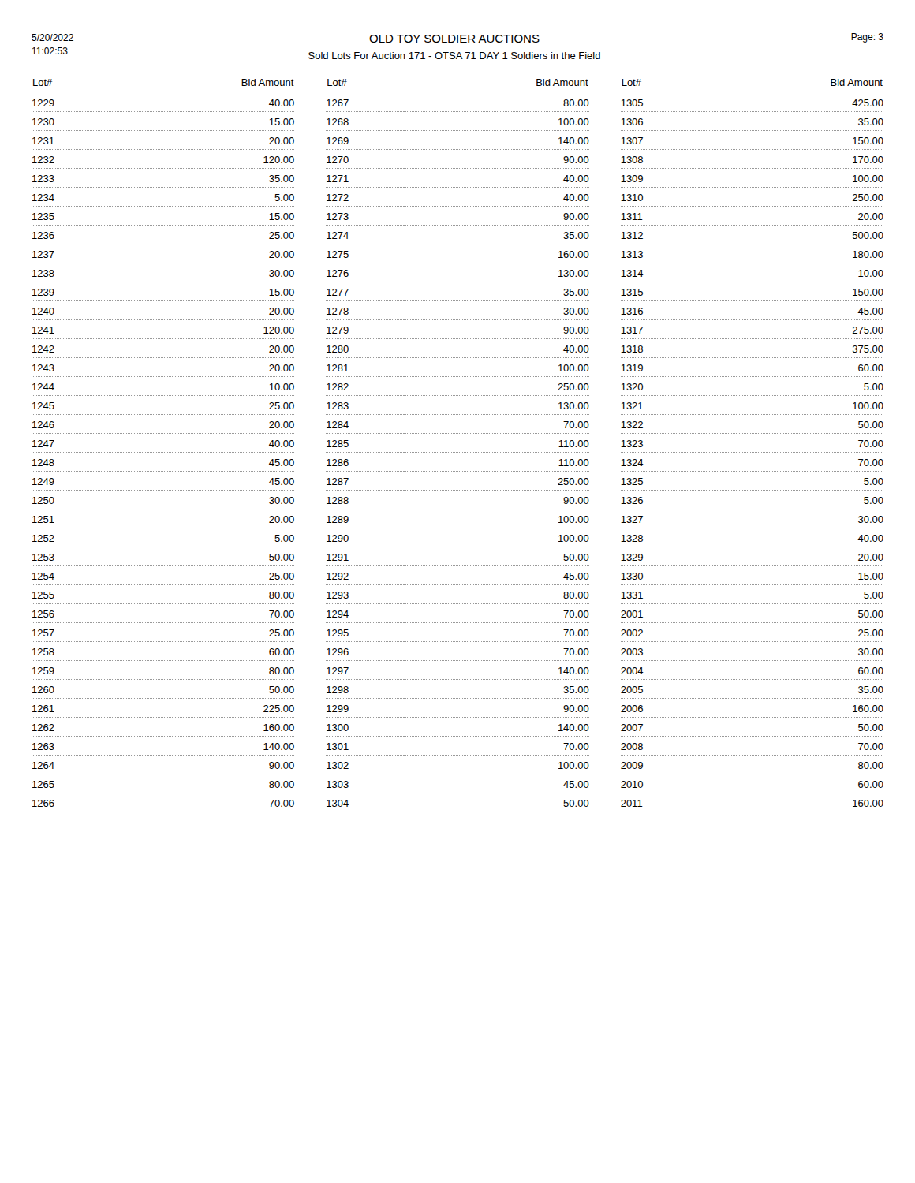5/20/2022
11:02:53
OLD TOY SOLDIER AUCTIONS
Sold Lots For Auction 171 - OTSA 71 DAY 1 Soldiers in the Field
Page: 3
| Lot# | Bid Amount |
| --- | --- |
| 1229 | 40.00 |
| 1230 | 15.00 |
| 1231 | 20.00 |
| 1232 | 120.00 |
| 1233 | 35.00 |
| 1234 | 5.00 |
| 1235 | 15.00 |
| 1236 | 25.00 |
| 1237 | 20.00 |
| 1238 | 30.00 |
| 1239 | 15.00 |
| 1240 | 20.00 |
| 1241 | 120.00 |
| 1242 | 20.00 |
| 1243 | 20.00 |
| 1244 | 10.00 |
| 1245 | 25.00 |
| 1246 | 20.00 |
| 1247 | 40.00 |
| 1248 | 45.00 |
| 1249 | 45.00 |
| 1250 | 30.00 |
| 1251 | 20.00 |
| 1252 | 5.00 |
| 1253 | 50.00 |
| 1254 | 25.00 |
| 1255 | 80.00 |
| 1256 | 70.00 |
| 1257 | 25.00 |
| 1258 | 60.00 |
| 1259 | 80.00 |
| 1260 | 50.00 |
| 1261 | 225.00 |
| 1262 | 160.00 |
| 1263 | 140.00 |
| 1264 | 90.00 |
| 1265 | 80.00 |
| 1266 | 70.00 |
| Lot# | Bid Amount |
| --- | --- |
| 1267 | 80.00 |
| 1268 | 100.00 |
| 1269 | 140.00 |
| 1270 | 90.00 |
| 1271 | 40.00 |
| 1272 | 40.00 |
| 1273 | 90.00 |
| 1274 | 35.00 |
| 1275 | 160.00 |
| 1276 | 130.00 |
| 1277 | 35.00 |
| 1278 | 30.00 |
| 1279 | 90.00 |
| 1280 | 40.00 |
| 1281 | 100.00 |
| 1282 | 250.00 |
| 1283 | 130.00 |
| 1284 | 70.00 |
| 1285 | 110.00 |
| 1286 | 110.00 |
| 1287 | 250.00 |
| 1288 | 90.00 |
| 1289 | 100.00 |
| 1290 | 100.00 |
| 1291 | 50.00 |
| 1292 | 45.00 |
| 1293 | 80.00 |
| 1294 | 70.00 |
| 1295 | 70.00 |
| 1296 | 70.00 |
| 1297 | 140.00 |
| 1298 | 35.00 |
| 1299 | 90.00 |
| 1300 | 140.00 |
| 1301 | 70.00 |
| 1302 | 100.00 |
| 1303 | 45.00 |
| 1304 | 50.00 |
| Lot# | Bid Amount |
| --- | --- |
| 1305 | 425.00 |
| 1306 | 35.00 |
| 1307 | 150.00 |
| 1308 | 170.00 |
| 1309 | 100.00 |
| 1310 | 250.00 |
| 1311 | 20.00 |
| 1312 | 500.00 |
| 1313 | 180.00 |
| 1314 | 10.00 |
| 1315 | 150.00 |
| 1316 | 45.00 |
| 1317 | 275.00 |
| 1318 | 375.00 |
| 1319 | 60.00 |
| 1320 | 5.00 |
| 1321 | 100.00 |
| 1322 | 50.00 |
| 1323 | 70.00 |
| 1324 | 70.00 |
| 1325 | 5.00 |
| 1326 | 5.00 |
| 1327 | 30.00 |
| 1328 | 40.00 |
| 1329 | 20.00 |
| 1330 | 15.00 |
| 1331 | 5.00 |
| 2001 | 50.00 |
| 2002 | 25.00 |
| 2003 | 30.00 |
| 2004 | 60.00 |
| 2005 | 35.00 |
| 2006 | 160.00 |
| 2007 | 50.00 |
| 2008 | 70.00 |
| 2009 | 80.00 |
| 2010 | 60.00 |
| 2011 | 160.00 |